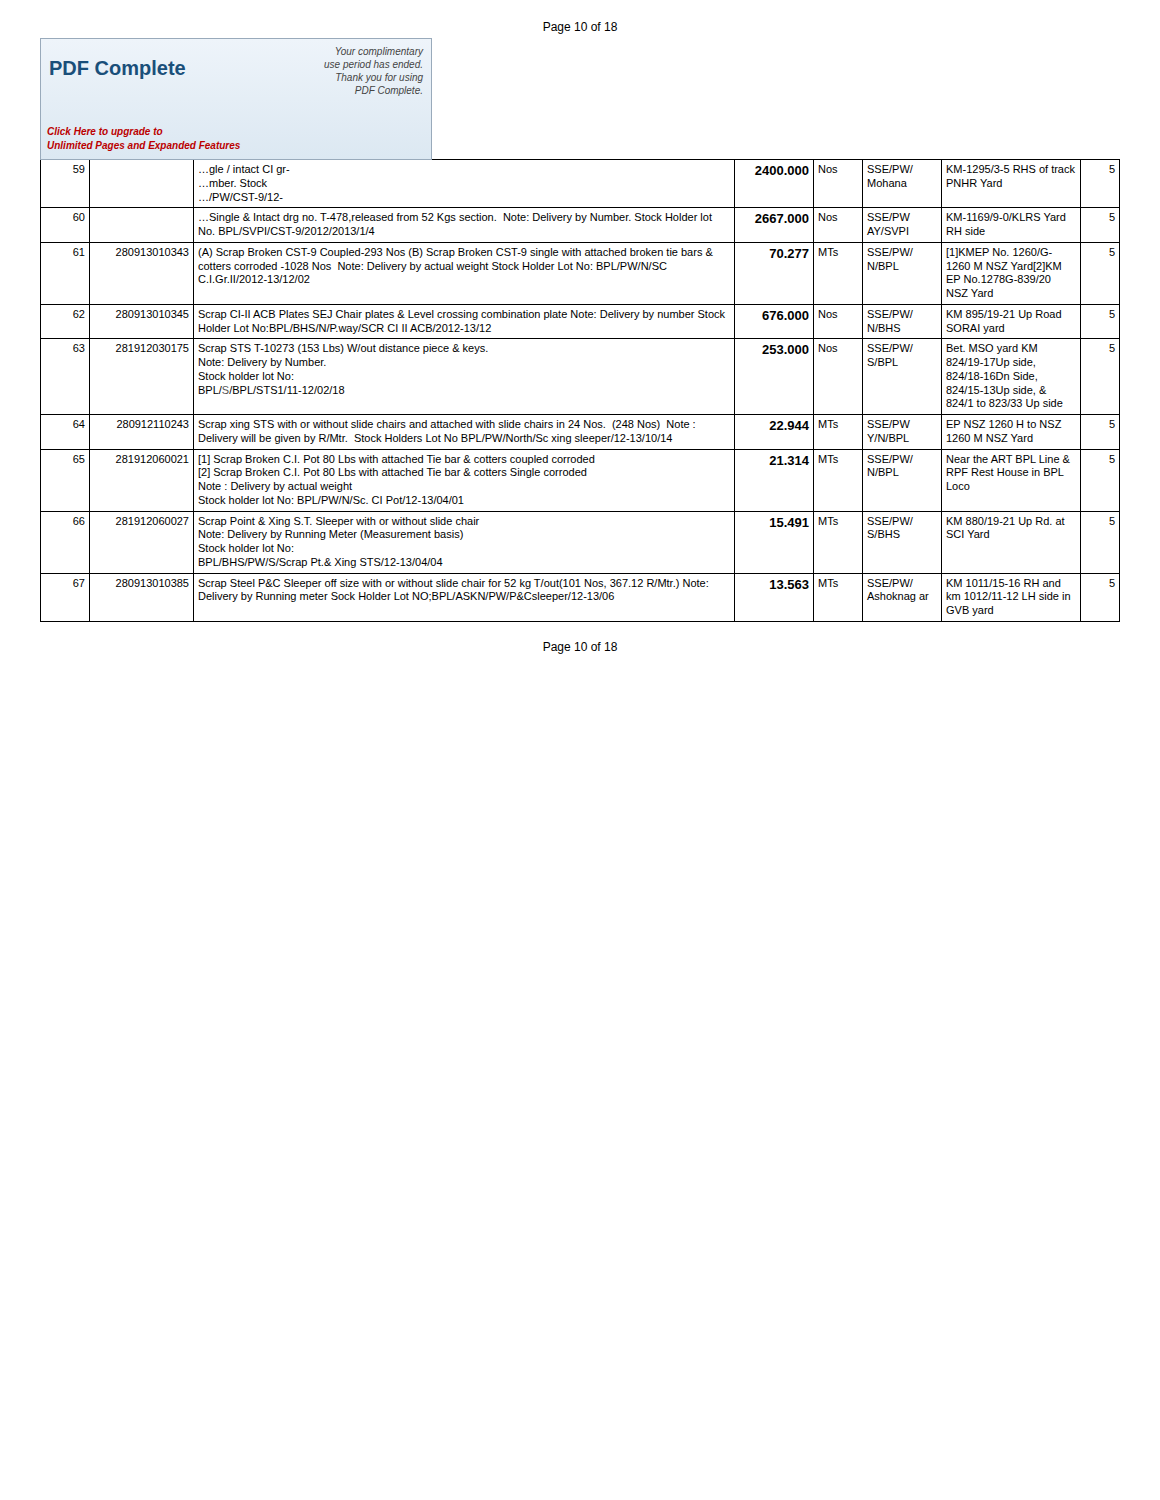Page 10 of 18
PDF Complete
Your complimentary
use period has ended.
Thank you for using
PDF Complete.
Click Here to upgrade to
Unlimited Pages and Expanded Features
| 59 | | …gle / intact CI gr- …mber. Stock …/PW/CST-9/12- | 2400.000 | Nos | SSE/PW/ Mohana | KM-1295/3-5 RHS of track PNHR Yard | 5 |
| 60 | | …Single & Intact drg no. T-478,released from 52 Kgs section. Note: Delivery by Number. Stock Holder lot No. BPL/SVPI/CST-9/2012/2013/1/4 | 2667.000 | Nos | SSE/PW AY/SVPI | KM-1169/9-0/KLRS Yard RH side | 5 |
| 61 | 280913010343 | (A) Scrap Broken CST-9 Coupled-293 Nos (B) Scrap Broken CST-9 single with attached broken tie bars & cotters corroded -1028 Nos Note: Delivery by actual weight Stock Holder Lot No: BPL/PW/N/SC C.I.Gr.II/2012-13/12/02 | 70.277 | MTs | SSE/PW/ N/BPL | [1]KMEP No. 1260/G- 1260 M NSZ Yard[2]KM EP No.1278G-839/20 NSZ Yard | 5 |
| 62 | 280913010345 | Scrap CI-II ACB Plates SEJ Chair plates & Level crossing combination plate Note: Delivery by number Stock Holder Lot No:BPL/BHS/N/P.way/SCR CI II ACB/2012-13/12 | 676.000 | Nos | SSE/PW/ N/BHS | KM 895/19-21 Up Road SORAI yard | 5 |
| 63 | 281912030175 | Scrap STS T-10273 (153 Lbs) W/out distance piece & keys. Note: Delivery by Number. Stock holder lot No: BPL/ S /BPL/STS1/11-12/02/18 | 253.000 | Nos | SSE/PW/ S/BPL | Bet. MSO yard KM 824/19-17Up side, 824/18-16Dn Side, 824/15-13Up side, & 824/1 to 823/33 Up side | 5 |
| 64 | 280912110243 | Scrap xing STS with or without slide chairs and attached with slide chairs in 24 Nos. (248 Nos) Note : Delivery will be given by R/Mtr. Stock Holders Lot No BPL/PW/North/Sc xing sleeper/12-13/10/14 | 22.944 | MTs | SSE/PW Y/N/BPL | EP NSZ 1260 H to NSZ 1260 M NSZ Yard | 5 |
| 65 | 281912060021 | [1] Scrap Broken C.I. Pot 80 Lbs with attached Tie bar & cotters coupled corroded [2] Scrap Broken C.I. Pot 80 Lbs with attached Tie bar & cotters Single corroded Note : Delivery by actual weight Stock holder lot No: BPL/PW/N/Sc. CI Pot/12-13/04/01 | 21.314 | MTs | SSE/PW/ N/BPL | Near the ART BPL Line & RPF Rest House in BPL Loco | 5 |
| 66 | 281912060027 | Scrap Point & Xing S.T. Sleeper with or without slide chair Note: Delivery by Running Meter (Measurement basis) Stock holder lot No: BPL/BHS/PW/S/Scrap Pt.& Xing STS/12-13/04/04 | 15.491 | MTs | SSE/PW/ S/BHS | KM 880/19-21 Up Rd. at SCI Yard | 5 |
| 67 | 280913010385 | Scrap Steel P&C Sleeper off size with or without slide chair for 52 kg T/out(101 Nos, 367.12 R/Mtr.) Note: Delivery by Running meter Sock Holder Lot NO;BPL/ASKN/PW/P&Csleeper/12-13/06 | 13.563 | MTs | SSE/PW/ Ashoknag ar | KM 1011/15-16 RH and km 1012/11-12 LH side in GVB yard | 5 |
Page 10 of 18